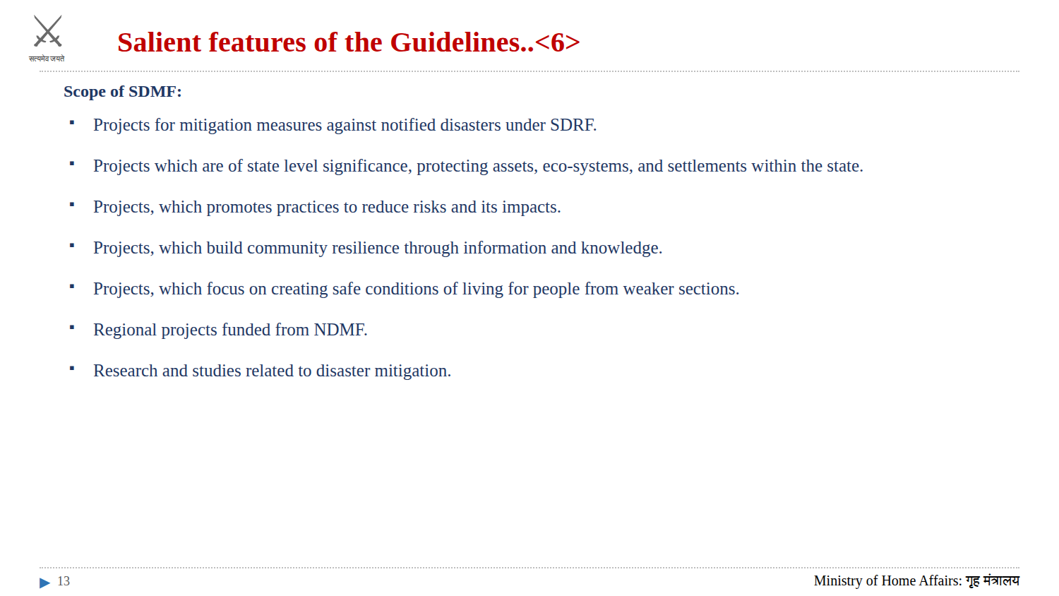⚔ सत्यमेव जयते
Salient features of the Guidelines..<6>
Scope of SDMF:
Projects for mitigation measures against notified disasters under SDRF.
Projects which are of state level significance, protecting assets, eco-systems, and settlements within the state.
Projects, which promotes practices to reduce risks and its impacts.
Projects, which build community resilience through information and knowledge.
Projects, which focus on creating safe conditions of living for people from weaker sections.
Regional projects funded from NDMF.
Research and studies related to disaster mitigation.
▶ 13
Ministry of Home Affairs: गृह मंत्रालय